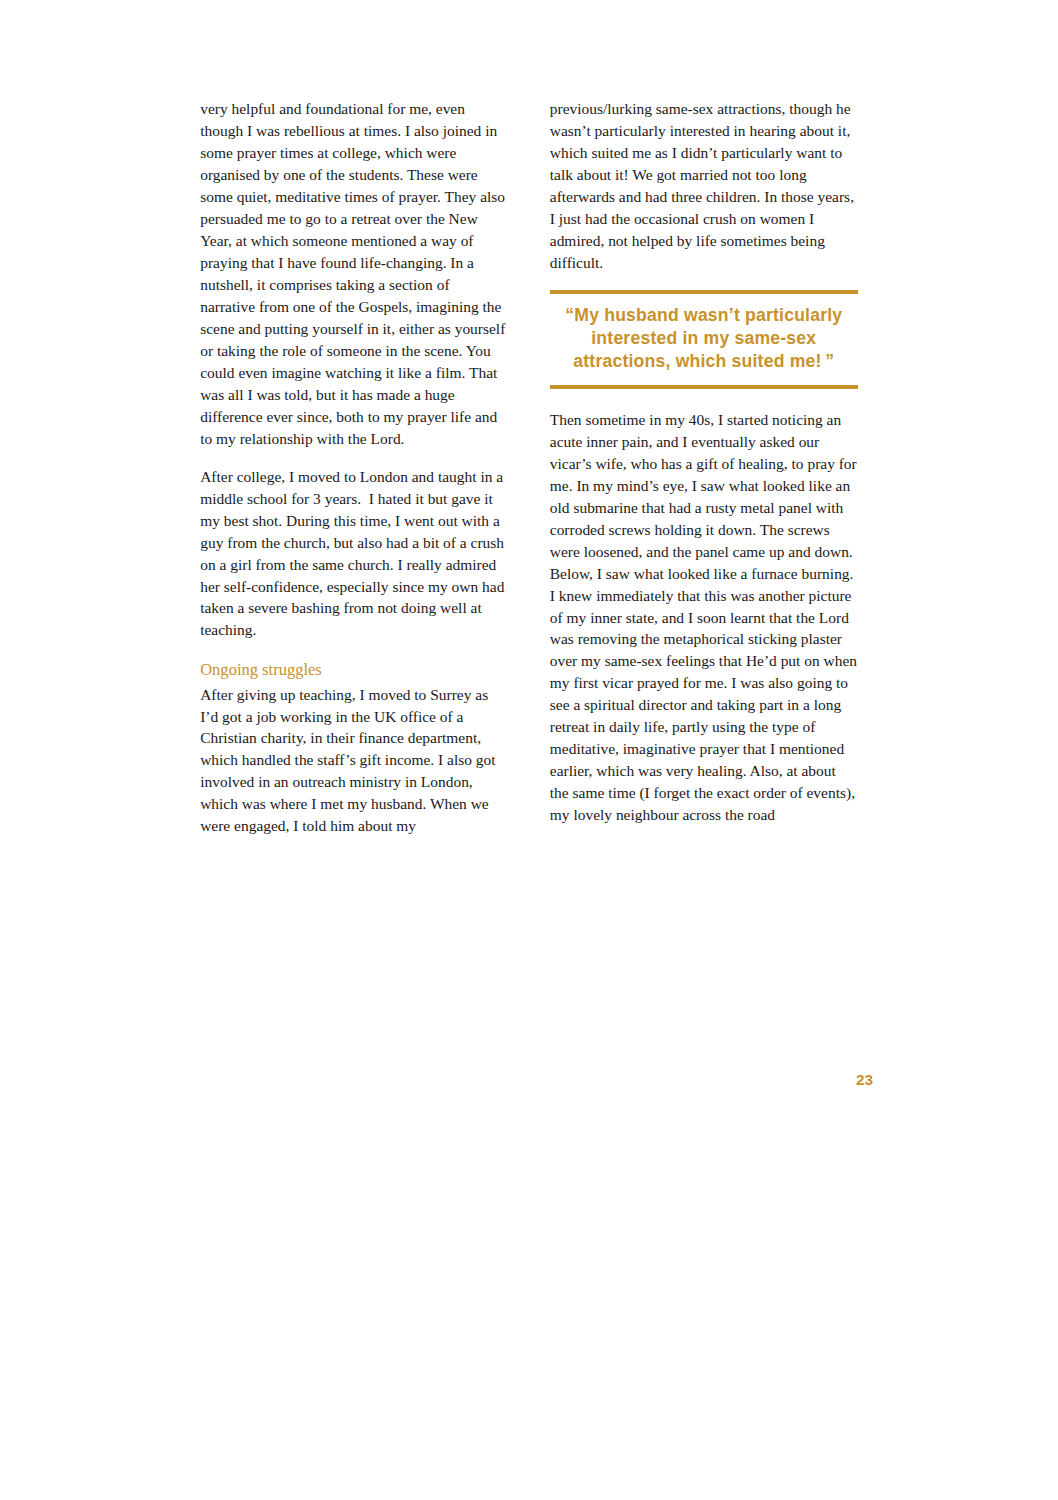very helpful and foundational for me, even though I was rebellious at times. I also joined in some prayer times at college, which were organised by one of the students. These were some quiet, meditative times of prayer. They also persuaded me to go to a retreat over the New Year, at which someone mentioned a way of praying that I have found life-changing. In a nutshell, it comprises taking a section of narrative from one of the Gospels, imagining the scene and putting yourself in it, either as yourself or taking the role of someone in the scene. You could even imagine watching it like a film. That was all I was told, but it has made a huge difference ever since, both to my prayer life and to my relationship with the Lord.
After college, I moved to London and taught in a middle school for 3 years. I hated it but gave it my best shot. During this time, I went out with a guy from the church, but also had a bit of a crush on a girl from the same church. I really admired her self-confidence, especially since my own had taken a severe bashing from not doing well at teaching.
Ongoing struggles
After giving up teaching, I moved to Surrey as I’d got a job working in the UK office of a Christian charity, in their finance department, which handled the staff’s gift income. I also got involved in an outreach ministry in London, which was where I met my husband. When we were engaged, I told him about my previous/lurking same-sex attractions, though he wasn’t particularly interested in hearing about it, which suited me as I didn’t particularly want to talk about it! We got married not too long afterwards and had three children. In those years, I just had the occasional crush on women I admired, not helped by life sometimes being difficult.
“My husband wasn’t particularly interested in my same-sex attractions, which suited me! ”
Then sometime in my 40s, I started noticing an acute inner pain, and I eventually asked our vicar’s wife, who has a gift of healing, to pray for me. In my mind’s eye, I saw what looked like an old submarine that had a rusty metal panel with corroded screws holding it down. The screws were loosened, and the panel came up and down. Below, I saw what looked like a furnace burning. I knew immediately that this was another picture of my inner state, and I soon learnt that the Lord was removing the metaphorical sticking plaster over my same-sex feelings that He’d put on when my first vicar prayed for me. I was also going to see a spiritual director and taking part in a long retreat in daily life, partly using the type of meditative, imaginative prayer that I mentioned earlier, which was very healing. Also, at about the same time (I forget the exact order of events), my lovely neighbour across the road
23